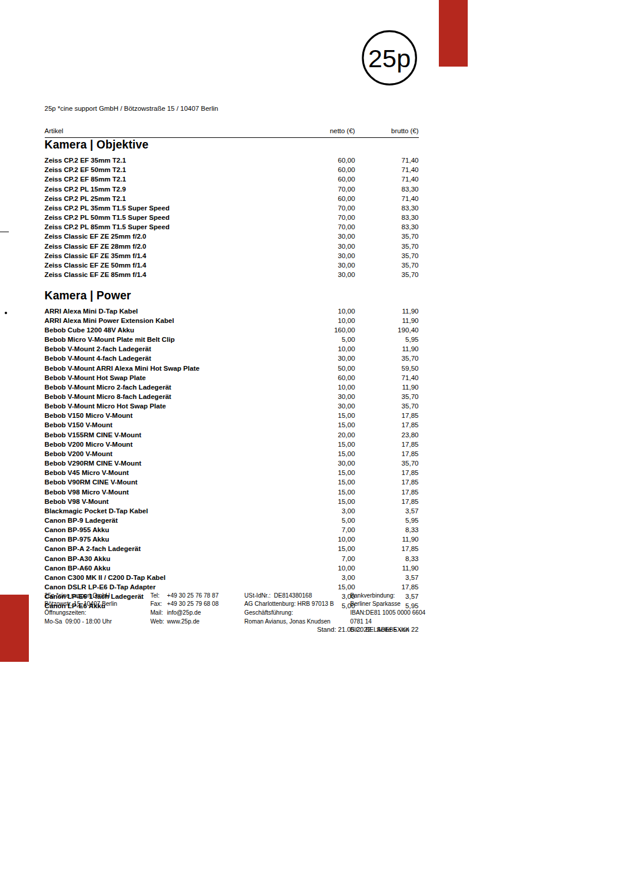25p
25p *cine support GmbH / Bötzowstraße 15 / 10407 Berlin
| Artikel | netto (€) | brutto (€) |
| --- | --- | --- |
| Kamera / Objektive |
| Zeiss CP.2 EF 35mm T2.1 | 60,00 | 71,40 |
| Zeiss CP.2 EF 50mm T2.1 | 60,00 | 71,40 |
| Zeiss CP.2 EF 85mm T2.1 | 60,00 | 71,40 |
| Zeiss CP.2 PL 15mm T2.9 | 70,00 | 83,30 |
| Zeiss CP.2 PL 25mm T2.1 | 60,00 | 71,40 |
| Zeiss CP.2 PL 35mm T1.5 Super Speed | 70,00 | 83,30 |
| Zeiss CP.2 PL 50mm T1.5 Super Speed | 70,00 | 83,30 |
| Zeiss CP.2 PL 85mm T1.5 Super Speed | 70,00 | 83,30 |
| Zeiss Classic EF ZE 25mm f/2.0 | 30,00 | 35,70 |
| Zeiss Classic EF ZE 28mm f/2.0 | 30,00 | 35,70 |
| Zeiss Classic EF ZE 35mm f/1.4 | 30,00 | 35,70 |
| Zeiss Classic EF ZE 50mm f/1.4 | 30,00 | 35,70 |
| Zeiss Classic EF ZE 85mm f/1.4 | 30,00 | 35,70 |
| Kamera / Power |
| ARRI Alexa Mini D-Tap Kabel | 10,00 | 11,90 |
| ARRI Alexa Mini Power Extension Kabel | 10,00 | 11,90 |
| Bebob Cube 1200 48V Akku | 160,00 | 190,40 |
| Bebob Micro V-Mount Plate mit Belt Clip | 5,00 | 5,95 |
| Bebob V-Mount 2-fach Ladegerät | 10,00 | 11,90 |
| Bebob V-Mount 4-fach Ladegerät | 30,00 | 35,70 |
| Bebob V-Mount ARRI Alexa Mini Hot Swap Plate | 50,00 | 59,50 |
| Bebob V-Mount Hot Swap Plate | 60,00 | 71,40 |
| Bebob V-Mount Micro 2-fach Ladegerät | 10,00 | 11,90 |
| Bebob V-Mount Micro 8-fach Ladegerät | 30,00 | 35,70 |
| Bebob V-Mount Micro Hot Swap Plate | 30,00 | 35,70 |
| Bebob V150 Micro V-Mount | 15,00 | 17,85 |
| Bebob V150 V-Mount | 15,00 | 17,85 |
| Bebob V155RM CINE V-Mount | 20,00 | 23,80 |
| Bebob V200 Micro V-Mount | 15,00 | 17,85 |
| Bebob V200 V-Mount | 15,00 | 17,85 |
| Bebob V290RM CINE V-Mount | 30,00 | 35,70 |
| Bebob V45 Micro V-Mount | 15,00 | 17,85 |
| Bebob V90RM CINE V-Mount | 15,00 | 17,85 |
| Bebob V98 Micro V-Mount | 15,00 | 17,85 |
| Bebob V98 V-Mount | 15,00 | 17,85 |
| Blackmagic Pocket D-Tap Kabel | 3,00 | 3,57 |
| Canon BP-9 Ladegerät | 5,00 | 5,95 |
| Canon BP-955 Akku | 7,00 | 8,33 |
| Canon BP-975 Akku | 10,00 | 11,90 |
| Canon BP-A 2-fach Ladegerät | 15,00 | 17,85 |
| Canon BP-A30 Akku | 7,00 | 8,33 |
| Canon BP-A60 Akku | 10,00 | 11,90 |
| Canon C300 MK II / C200 D-Tap Kabel | 3,00 | 3,57 |
| Canon DSLR LP-E6 D-Tap Adapter | 15,00 | 17,85 |
| Canon LP-E6 1-fach Ladegerät | 3,00 | 3,57 |
| Canon LP-E6 Akku | 5,00 | 5,95 |
Stand: 21.05.2022 Seite 5 von 22
| 25p *cine support GmbH Bötzowstr. 15, 10407 Berlin Öffnungszeiten: Mo-Sa 09:00 - 18:00 Uhr | Tel: +49 30 25 76 78 87 Fax: +49 30 25 79 68 08 Mail: info@25p.de Web: www.25p.de | USt-IdNr.: DE814380168 AG Charlottenburg: HRB 97013 B Geschäftsführung: Roman Avianus, Jonas Knudsen | Bankverbindung: Berliner Sparkasse IBAN:DE81 1005 0000 6604 0781 14 BIC: BELADEBEXXX |